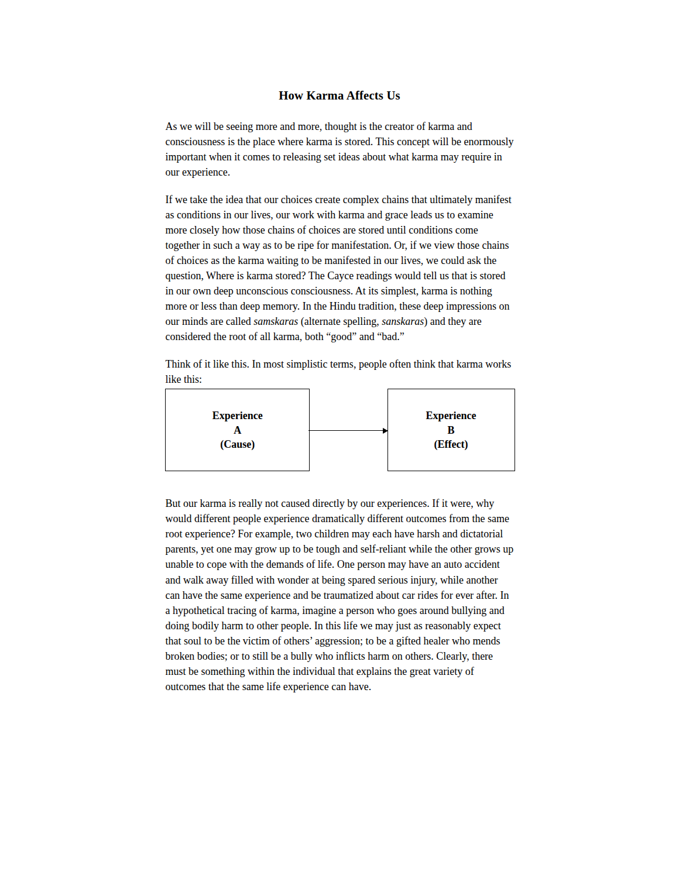How Karma Affects Us
As we will be seeing more and more, thought is the creator of karma and consciousness is the place where karma is stored. This concept will be enormously important when it comes to releasing set ideas about what karma may require in our experience.
If we take the idea that our choices create complex chains that ultimately manifest as conditions in our lives, our work with karma and grace leads us to examine more closely how those chains of choices are stored until conditions come together in such a way as to be ripe for manifestation. Or, if we view those chains of choices as the karma waiting to be manifested in our lives, we could ask the question, Where is karma stored? The Cayce readings would tell us that is stored in our own deep unconscious consciousness. At its simplest, karma is nothing more or less than deep memory. In the Hindu tradition, these deep impressions on our minds are called samskaras (alternate spelling, sanskaras) and they are considered the root of all karma, both “good” and “bad.”
Think of it like this. In most simplistic terms, people often think that karma works like this:
| Experience A (Cause) | | Experience B (Effect) |
But our karma is really not caused directly by our experiences. If it were, why would different people experience dramatically different outcomes from the same root experience? For example, two children may each have harsh and dictatorial parents, yet one may grow up to be tough and self-reliant while the other grows up unable to cope with the demands of life. One person may have an auto accident and walk away filled with wonder at being spared serious injury, while another can have the same experience and be traumatized about car rides for ever after. In a hypothetical tracing of karma, imagine a person who goes around bullying and doing bodily harm to other people. In this life we may just as reasonably expect that soul to be the victim of others’ aggression; to be a gifted healer who mends broken bodies; or to still be a bully who inflicts harm on others. Clearly, there must be something within the individual that explains the great variety of outcomes that the same life experience can have.